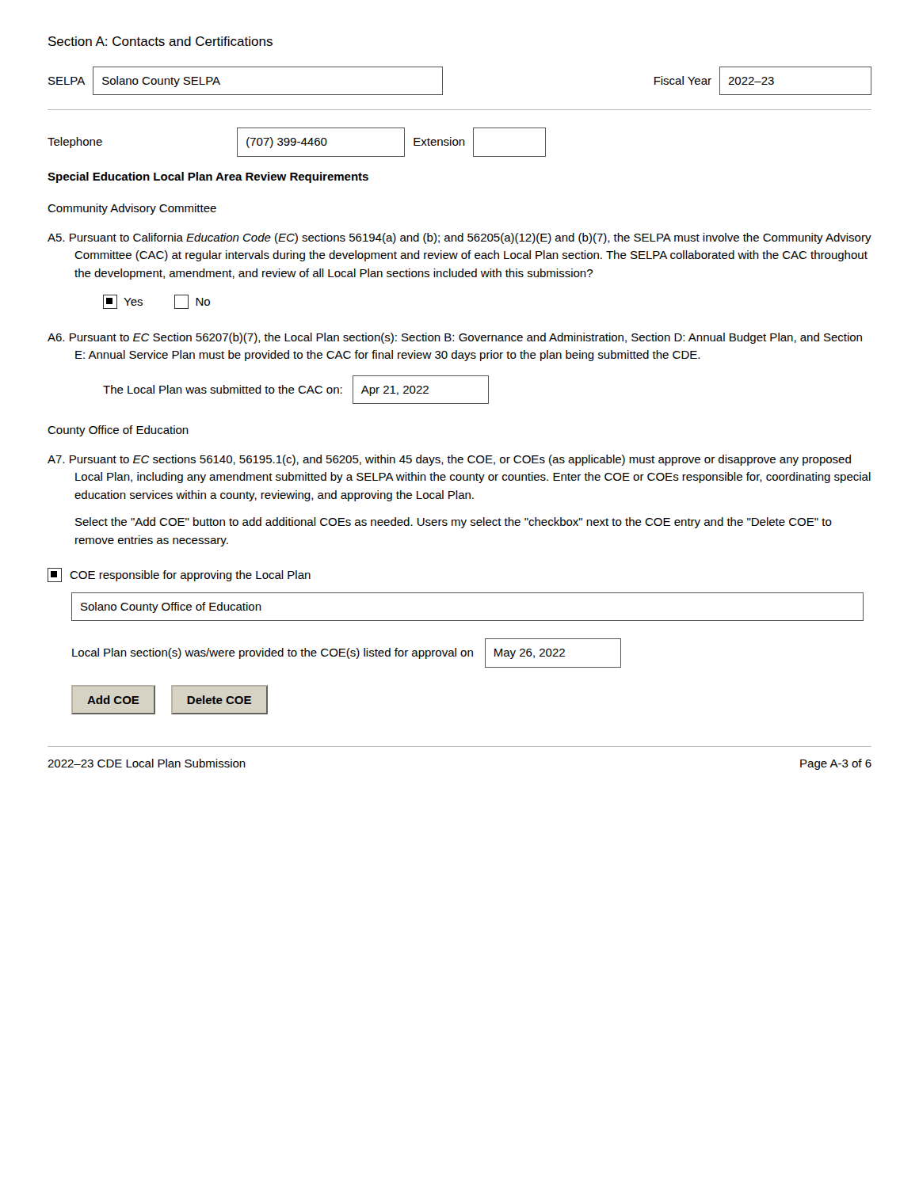Section A: Contacts and Certifications
SELPA
Solano County SELPA
Fiscal Year
2022–23
Telephone
(707) 399-4460
Extension
Special Education Local Plan Area Review Requirements
Community Advisory Committee
A5. Pursuant to California Education Code (EC) sections 56194(a) and (b); and 56205(a)(12)(E) and (b)(7), the SELPA must involve the Community Advisory Committee (CAC) at regular intervals during the development and review of each Local Plan section. The SELPA collaborated with the CAC throughout the development, amendment, and review of all Local Plan sections included with this submission?
Yes No
A6. Pursuant to EC Section 56207(b)(7), the Local Plan section(s): Section B: Governance and Administration, Section D: Annual Budget Plan, and Section E: Annual Service Plan must be provided to the CAC for final review 30 days prior to the plan being submitted the CDE.
The Local Plan was submitted to the CAC on:
Apr 21, 2022
County Office of Education
A7. Pursuant to EC sections 56140, 56195.1(c), and 56205, within 45 days, the COE, or COEs (as applicable) must approve or disapprove any proposed Local Plan, including any amendment submitted by a SELPA within the county or counties. Enter the COE or COEs responsible for, coordinating special education services within a county, reviewing, and approving the Local Plan.
Select the "Add COE" button to add additional COEs as needed. Users my select the "checkbox" next to the COE entry and the "Delete COE" to remove entries as necessary.
COE responsible for approving the Local Plan
Solano County Office of Education
Local Plan section(s) was/were provided to the COE(s) listed for approval on
May 26, 2022
Add COE Delete COE
2022–23 CDE Local Plan Submission Page A-3 of 6